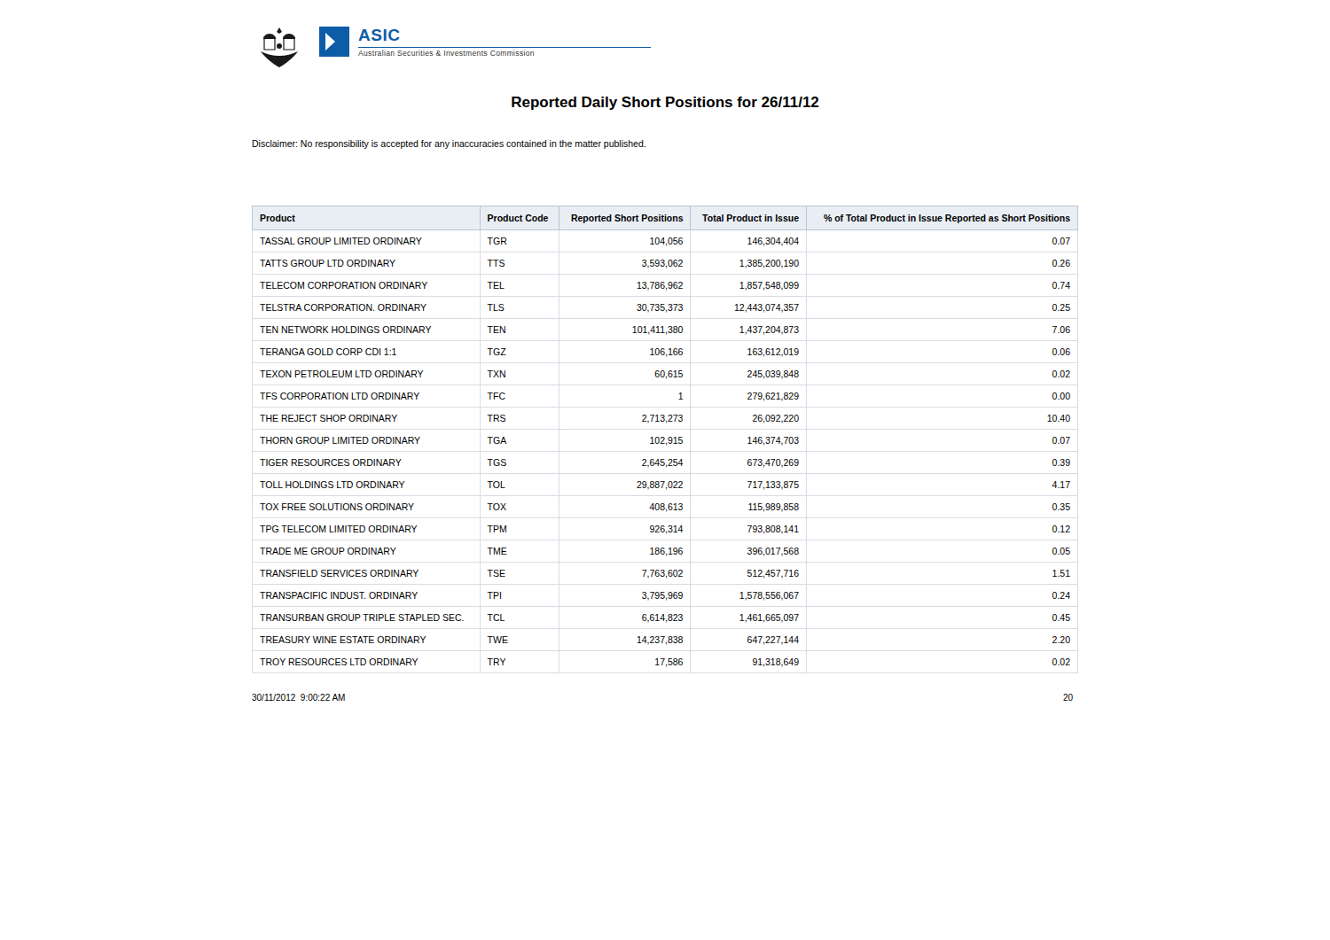ASIC
Australian Securities & Investments Commission
Reported Daily Short Positions for 26/11/12
Disclaimer: No responsibility is accepted for any inaccuracies contained in the matter published.
| Product | Product Code | Reported Short Positions | Total Product in Issue | % of Total Product in Issue Reported as Short Positions |
| --- | --- | --- | --- | --- |
| TASSAL GROUP LIMITED ORDINARY | TGR | 104,056 | 146,304,404 | 0.07 |
| TATTS GROUP LTD ORDINARY | TTS | 3,593,062 | 1,385,200,190 | 0.26 |
| TELECOM CORPORATION ORDINARY | TEL | 13,786,962 | 1,857,548,099 | 0.74 |
| TELSTRA CORPORATION. ORDINARY | TLS | 30,735,373 | 12,443,074,357 | 0.25 |
| TEN NETWORK HOLDINGS ORDINARY | TEN | 101,411,380 | 1,437,204,873 | 7.06 |
| TERANGA GOLD CORP CDI 1:1 | TGZ | 106,166 | 163,612,019 | 0.06 |
| TEXON PETROLEUM LTD ORDINARY | TXN | 60,615 | 245,039,848 | 0.02 |
| TFS CORPORATION LTD ORDINARY | TFC | 1 | 279,621,829 | 0.00 |
| THE REJECT SHOP ORDINARY | TRS | 2,713,273 | 26,092,220 | 10.40 |
| THORN GROUP LIMITED ORDINARY | TGA | 102,915 | 146,374,703 | 0.07 |
| TIGER RESOURCES ORDINARY | TGS | 2,645,254 | 673,470,269 | 0.39 |
| TOLL HOLDINGS LTD ORDINARY | TOL | 29,887,022 | 717,133,875 | 4.17 |
| TOX FREE SOLUTIONS ORDINARY | TOX | 408,613 | 115,989,858 | 0.35 |
| TPG TELECOM LIMITED ORDINARY | TPM | 926,314 | 793,808,141 | 0.12 |
| TRADE ME GROUP ORDINARY | TME | 186,196 | 396,017,568 | 0.05 |
| TRANSFIELD SERVICES ORDINARY | TSE | 7,763,602 | 512,457,716 | 1.51 |
| TRANSPACIFIC INDUST. ORDINARY | TPI | 3,795,969 | 1,578,556,067 | 0.24 |
| TRANSURBAN GROUP TRIPLE STAPLED SEC. | TCL | 6,614,823 | 1,461,665,097 | 0.45 |
| TREASURY WINE ESTATE ORDINARY | TWE | 14,237,838 | 647,227,144 | 2.20 |
| TROY RESOURCES LTD ORDINARY | TRY | 17,586 | 91,318,649 | 0.02 |
30/11/2012 9:00:22 AM
20